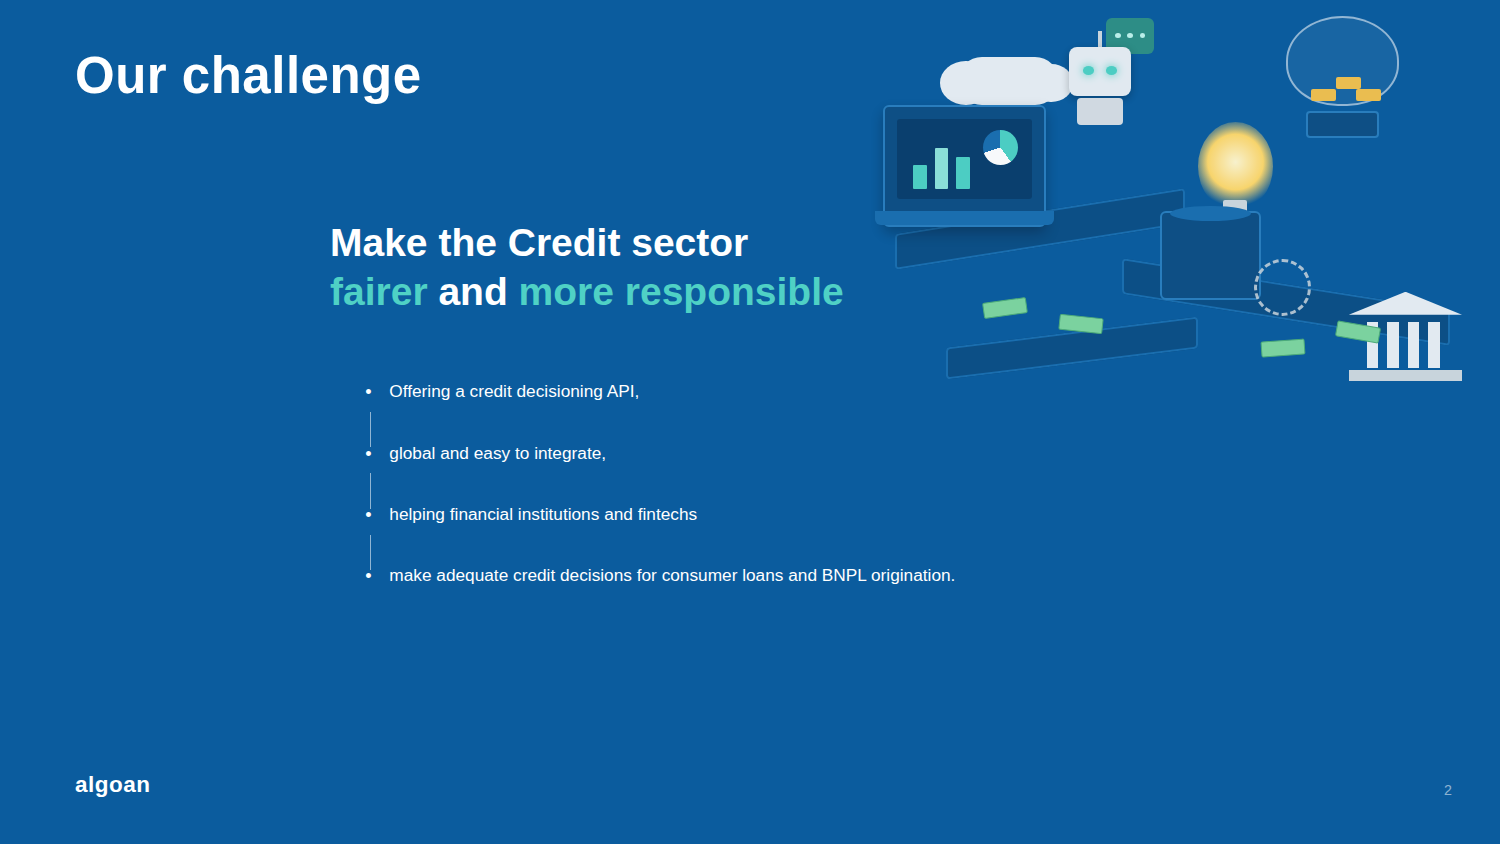Our challenge
Make the Credit sector
fairer and more responsible
Offering a credit decisioning API,
global and easy to integrate,
helping financial institutions and fintechs
make adequate credit decisions for consumer loans and BNPL origination.
algoan
2